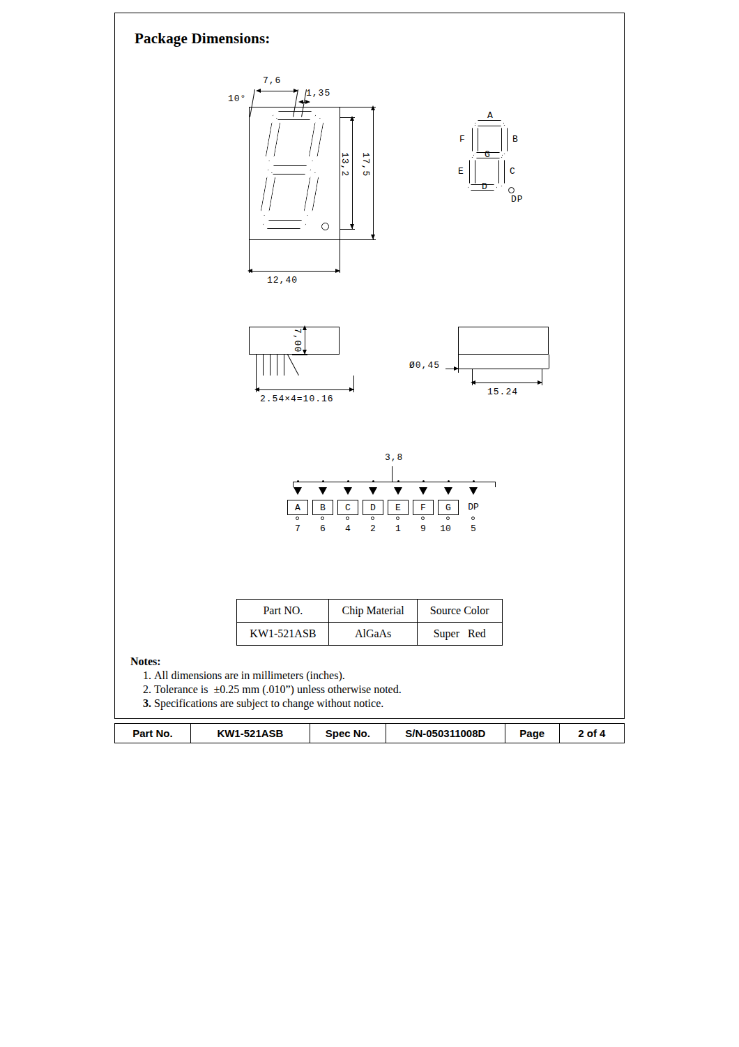Package Dimensions:
10°
7,6
1,35
13,2
17,5
12,40
A
F
B
G
E
C
D
DP
7,00
2.54×4=10.16
Ø0,45
15.24
3,8
A
B
C
D
E
F
G
DP
7
6
4
2
1
9
10
5
| Part NO. | Chip Material | Source Color |
| KW1-521ASB | AlGaAs | Super Red |
Notes:
All dimensions are in millimeters (inches).
Tolerance is ±0.25 mm (.010”) unless otherwise noted.
Specifications are subject to change without notice.
| Part No. | KW1-521ASB | Spec No. | S/N-050311008D | Page | 2 of 4 |